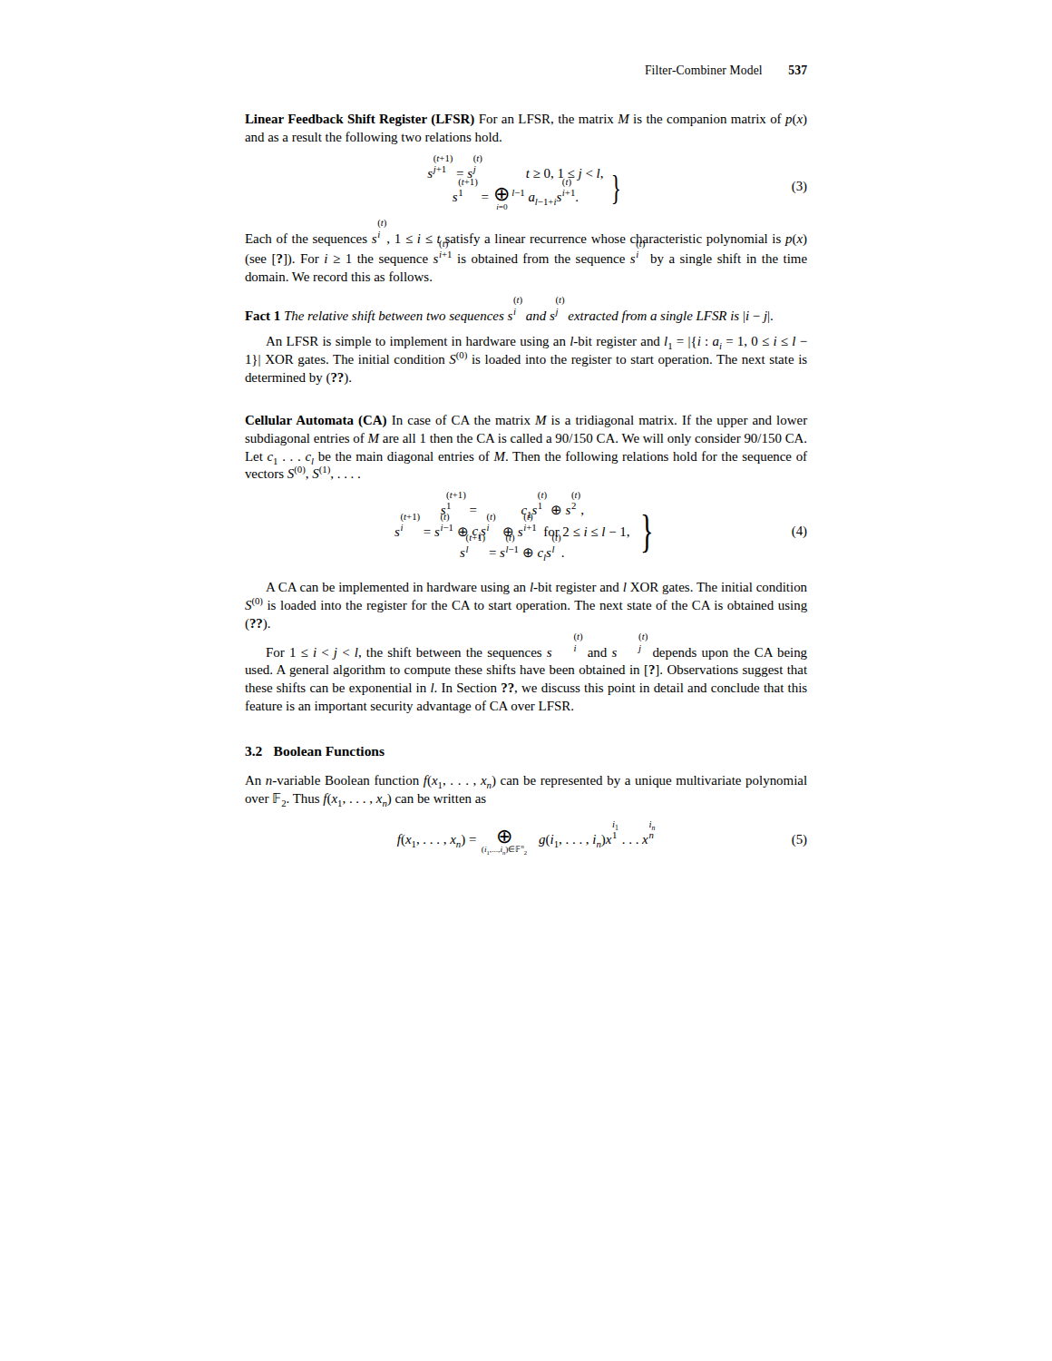Filter-Combiner Model537
Linear Feedback Shift Register (LFSR) For an LFSR, the matrix M is the companion matrix of p(x) and as a result the following two relations hold.
s(t+1) j+1 = s(t) j t ≥ 0, 1 ≤ j < l,
s(t+1) 1 = ⊕i=0l−1 al−1+is(t) i+1.
}
(3)
Each of the sequences s(t) i, 1 ≤ i ≤ t satisfy a linear recurrence whose characteristic polynomial is p(x) (see [?]). For i ≥ 1 the sequence s(t) i+1 is obtained from the sequence s(t) i by a single shift in the time domain. We record this as follows.
Fact 1 The relative shift between two sequences s(t) i and s(t) j extracted from a single LFSR is |i − j|.
An LFSR is simple to implement in hardware using an l-bit register and l1 = |{i : ai = 1, 0 ≤ i ≤ l − 1}| XOR gates. The initial condition S(0) is loaded into the register to start operation. The next state is determined by (??).
Cellular Automata (CA) In case of CA the matrix M is a tridiagonal matrix. If the upper and lower subdiagonal entries of M are all 1 then the CA is called a 90/150 CA. We will only consider 90/150 CA. Let c1 . . . cl be the main diagonal entries of M. Then the following relations hold for the sequence of vectors S(0), S(1), . . . .
s(t+1) 1 = c1s(t) 1 ⊕ s(t) 2,
s(t+1) i = s(t) i−1 ⊕ cis(t) i ⊕ s(t) i+1 for 2 ≤ i ≤ l − 1,
s(t+1) l = s(t) l−1 ⊕ cls(t) l.
}
(4)
A CA can be implemented in hardware using an l-bit register and l XOR gates. The initial condition S(0) is loaded into the register for the CA to start operation. The next state of the CA is obtained using (??).
For 1 ≤ i < j < l, the shift between the sequences s(t) i and s(t) j depends upon the CA being used. A general algorithm to compute these shifts have been obtained in [?]. Observations suggest that these shifts can be exponential in l. In Section ??, we discuss this point in detail and conclude that this feature is an important security advantage of CA over LFSR.
3.2 Boolean Functions
An n-variable Boolean function f(x1, . . . , xn) can be represented by a unique multivariate polynomial over 𝔽2. Thus f(x1, . . . , xn) can be written as
f(x1, . . . , xn) = ⊕(i1,...,in)∈𝔽n2 g(i1, . . . , in)xi11 . . . xin n
(5)